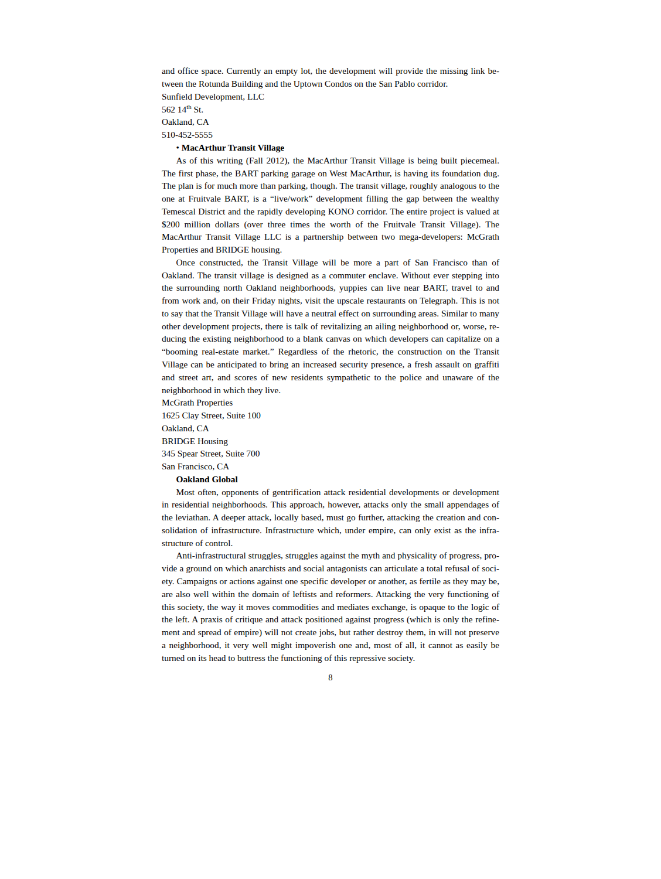and office space. Currently an empty lot, the development will provide the missing link between the Rotunda Building and the Uptown Condos on the San Pablo corridor.
Sunfield Development, LLC
562 14th St.
Oakland, CA
510-452-5555
• MacArthur Transit Village
As of this writing (Fall 2012), the MacArthur Transit Village is being built piecemeal. The first phase, the BART parking garage on West MacArthur, is having its foundation dug. The plan is for much more than parking, though. The transit village, roughly analogous to the one at Fruitvale BART, is a “live/work” development filling the gap between the wealthy Temescal District and the rapidly developing KONO corridor. The entire project is valued at $200 million dollars (over three times the worth of the Fruitvale Transit Village). The MacArthur Transit Village LLC is a partnership between two mega-developers: McGrath Properties and BRIDGE housing.
Once constructed, the Transit Village will be more a part of San Francisco than of Oakland. The transit village is designed as a commuter enclave. Without ever stepping into the surrounding north Oakland neighborhoods, yuppies can live near BART, travel to and from work and, on their Friday nights, visit the upscale restaurants on Telegraph. This is not to say that the Transit Village will have a neutral effect on surrounding areas. Similar to many other development projects, there is talk of revitalizing an ailing neighborhood or, worse, reducing the existing neighborhood to a blank canvas on which developers can capitalize on a “booming real-estate market.” Regardless of the rhetoric, the construction on the Transit Village can be anticipated to bring an increased security presence, a fresh assault on graffiti and street art, and scores of new residents sympathetic to the police and unaware of the neighborhood in which they live.
McGrath Properties
1625 Clay Street, Suite 100
Oakland, CA
BRIDGE Housing
345 Spear Street, Suite 700
San Francisco, CA
Oakland Global
Most often, opponents of gentrification attack residential developments or development in residential neighborhoods. This approach, however, attacks only the small appendages of the leviathan. A deeper attack, locally based, must go further, attacking the creation and consolidation of infrastructure. Infrastructure which, under empire, can only exist as the infrastructure of control.
Anti-infrastructural struggles, struggles against the myth and physicality of progress, provide a ground on which anarchists and social antagonists can articulate a total refusal of society. Campaigns or actions against one specific developer or another, as fertile as they may be, are also well within the domain of leftists and reformers. Attacking the very functioning of this society, the way it moves commodities and mediates exchange, is opaque to the logic of the left. A praxis of critique and attack positioned against progress (which is only the refinement and spread of empire) will not create jobs, but rather destroy them, in will not preserve a neighborhood, it very well might impoverish one and, most of all, it cannot as easily be turned on its head to buttress the functioning of this repressive society.
8